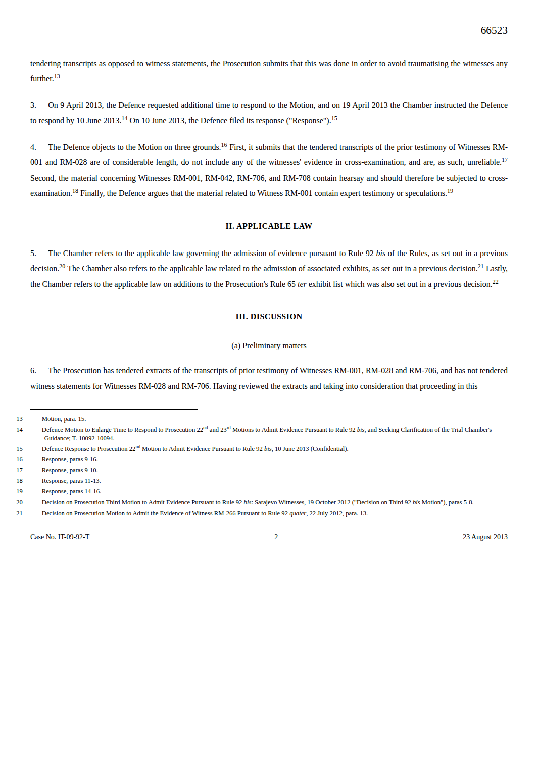66523
tendering transcripts as opposed to witness statements, the Prosecution submits that this was done in order to avoid traumatising the witnesses any further.13
3. On 9 April 2013, the Defence requested additional time to respond to the Motion, and on 19 April 2013 the Chamber instructed the Defence to respond by 10 June 2013.14 On 10 June 2013, the Defence filed its response ("Response").15
4. The Defence objects to the Motion on three grounds.16 First, it submits that the tendered transcripts of the prior testimony of Witnesses RM-001 and RM-028 are of considerable length, do not include any of the witnesses' evidence in cross-examination, and are, as such, unreliable.17 Second, the material concerning Witnesses RM-001, RM-042, RM-706, and RM-708 contain hearsay and should therefore be subjected to cross-examination.18 Finally, the Defence argues that the material related to Witness RM-001 contain expert testimony or speculations.19
II. APPLICABLE LAW
5. The Chamber refers to the applicable law governing the admission of evidence pursuant to Rule 92 bis of the Rules, as set out in a previous decision.20 The Chamber also refers to the applicable law related to the admission of associated exhibits, as set out in a previous decision.21 Lastly, the Chamber refers to the applicable law on additions to the Prosecution's Rule 65 ter exhibit list which was also set out in a previous decision.22
III. DISCUSSION
(a) Preliminary matters
6. The Prosecution has tendered extracts of the transcripts of prior testimony of Witnesses RM-001, RM-028 and RM-706, and has not tendered witness statements for Witnesses RM-028 and RM-706. Having reviewed the extracts and taking into consideration that proceeding in this
13 Motion, para. 15.
14 Defence Motion to Enlarge Time to Respond to Prosecution 22nd and 23rd Motions to Admit Evidence Pursuant to Rule 92 bis, and Seeking Clarification of the Trial Chamber's Guidance; T. 10092-10094.
15 Defence Response to Prosecution 22nd Motion to Admit Evidence Pursuant to Rule 92 bis, 10 June 2013 (Confidential).
16 Response, paras 9-16.
17 Response, paras 9-10.
18 Response, paras 11-13.
19 Response, paras 14-16.
20 Decision on Prosecution Third Motion to Admit Evidence Pursuant to Rule 92 bis: Sarajevo Witnesses, 19 October 2012 ("Decision on Third 92 bis Motion"), paras 5-8.
21 Decision on Prosecution Motion to Admit the Evidence of Witness RM-266 Pursuant to Rule 92 quater, 22 July 2012, para. 13.
Case No. IT-09-92-T
2
23 August 2013